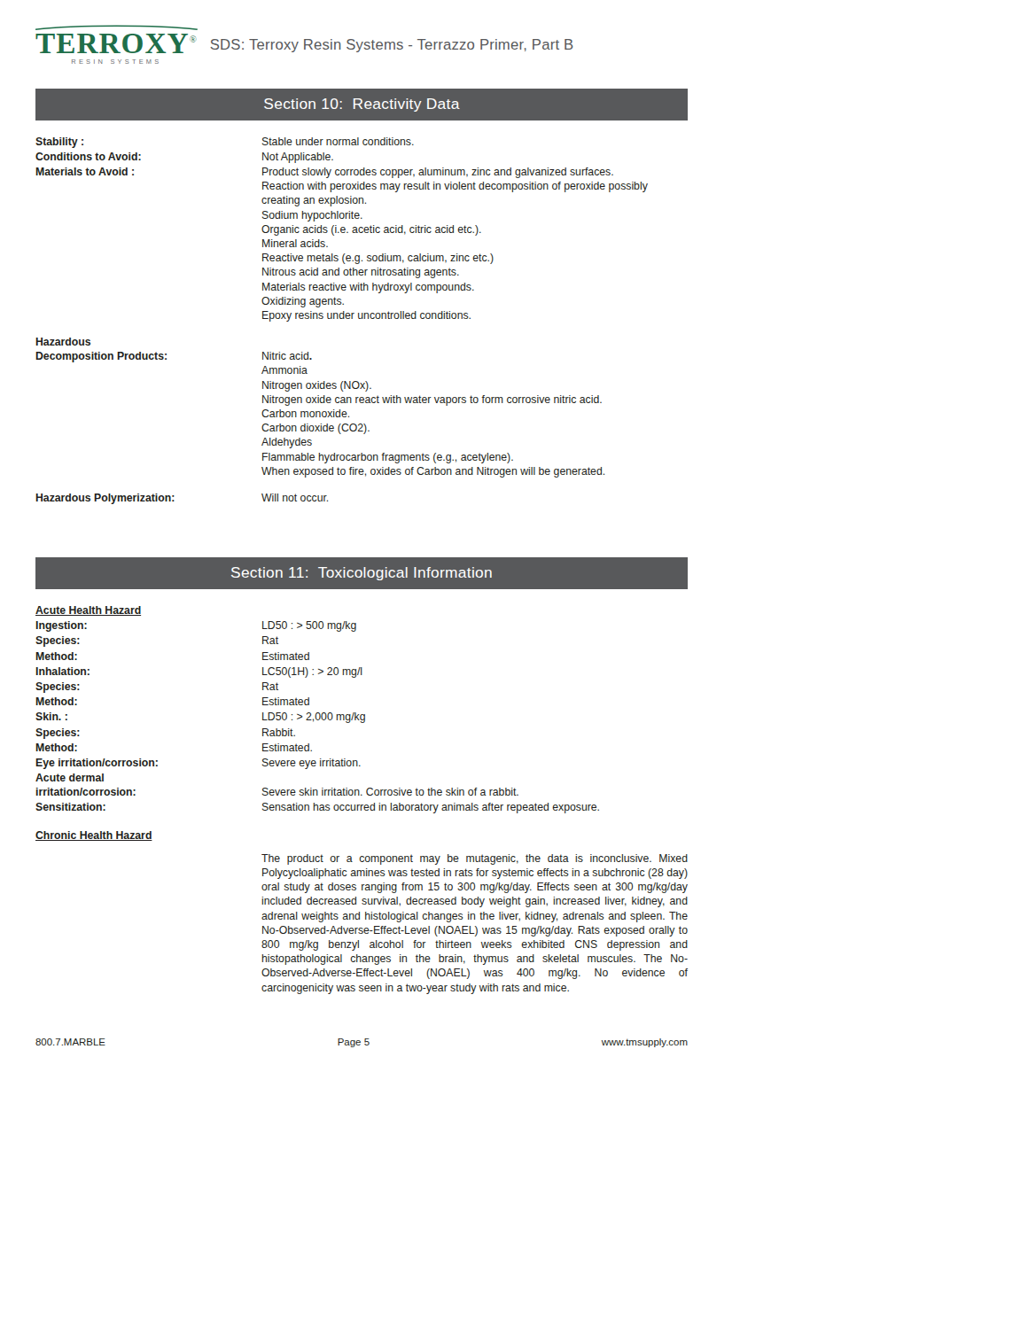TERROXY® RESIN SYSTEMS
SDS: Terroxy Resin Systems - Terrazzo Primer, Part B
Section 10: Reactivity Data
| Stability : | Stable under normal conditions. |
| Conditions to Avoid: | Not Applicable. |
| Materials to Avoid : | Product slowly corrodes copper, aluminum, zinc and galvanized surfaces. Reaction with peroxides may result in violent decomposition of peroxide possibly creating an explosion. Sodium hypochlorite. Organic acids (i.e. acetic acid, citric acid etc.). Mineral acids. Reactive metals (e.g. sodium, calcium, zinc etc.) Nitrous acid and other nitrosating agents. Materials reactive with hydroxyl compounds. Oxidizing agents. Epoxy resins under uncontrolled conditions. |
| Hazardous Decomposition Products: | Nitric acid . Ammonia Nitrogen oxides (NOx). Nitrogen oxide can react with water vapors to form corrosive nitric acid. Carbon monoxide. Carbon dioxide (CO2). Aldehydes Flammable hydrocarbon fragments (e.g., acetylene). When exposed to fire, oxides of Carbon and Nitrogen will be generated. |
| Hazardous Polymerization: | Will not occur. |
Section 11: Toxicological Information
Acute Health Hazard
| Ingestion: | LD50 : > 500 mg/kg |
| Species: | Rat |
| Method: | Estimated |
| Inhalation: | LC50(1H) : > 20 mg/l |
| Species: | Rat |
| Method: | Estimated |
| Skin. : | LD50 : > 2,000 mg/kg |
| Species: | Rabbit. |
| Method: | Estimated. |
| Eye irritation/corrosion: | Severe eye irritation. |
| Acute dermal irritation/corrosion: | Severe skin irritation. Corrosive to the skin of a rabbit. |
| Sensitization: | Sensation has occurred in laboratory animals after repeated exposure. |
Chronic Health Hazard
The product or a component may be mutagenic, the data is inconclusive. Mixed Polycycloaliphatic amines was tested in rats for systemic effects in a subchronic (28 day) oral study at doses ranging from 15 to 300 mg/kg/day. Effects seen at 300 mg/kg/day included decreased survival, decreased body weight gain, increased liver, kidney, and adrenal weights and histological changes in the liver, kidney, adrenals and spleen. The No-Observed-Adverse-Effect-Level (NOAEL) was 15 mg/kg/day. Rats exposed orally to 800 mg/kg benzyl alcohol for thirteen weeks exhibited CNS depression and histopathological changes in the brain, thymus and skeletal muscules. The No-Observed-Adverse-Effect-Level (NOAEL) was 400 mg/kg. No evidence of carcinogenicity was seen in a two-year study with rats and mice.
800.7.MARBLE
Page 5
www.tmsupply.com